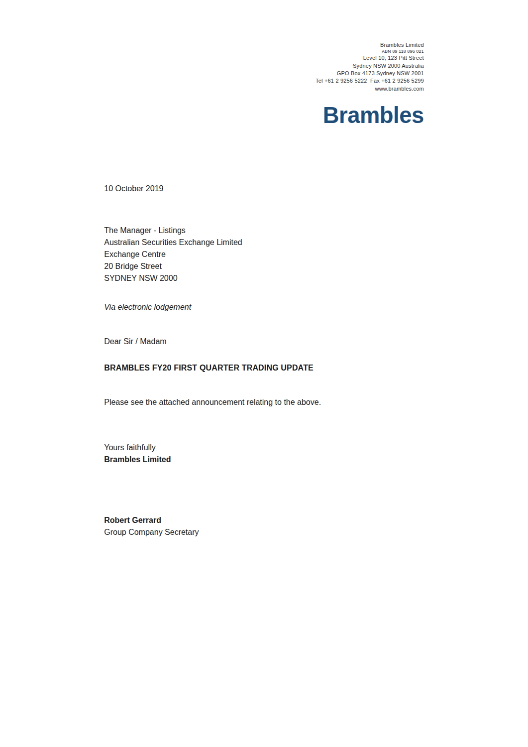Brambles Limited
ABN 89 118 896 021
Level 10, 123 Pitt Street
Sydney NSW 2000 Australia
GPO Box 4173 Sydney NSW 2001
Tel +61 2 9256 5222 Fax +61 2 9256 5299
www.brambles.com
Brambles
10 October 2019
The Manager - Listings
Australian Securities Exchange Limited
Exchange Centre
20 Bridge Street
SYDNEY NSW 2000
Via electronic lodgement
Dear Sir / Madam
BRAMBLES FY20 FIRST QUARTER TRADING UPDATE
Please see the attached announcement relating to the above.
Yours faithfully
Brambles Limited
Robert Gerrard
Group Company Secretary